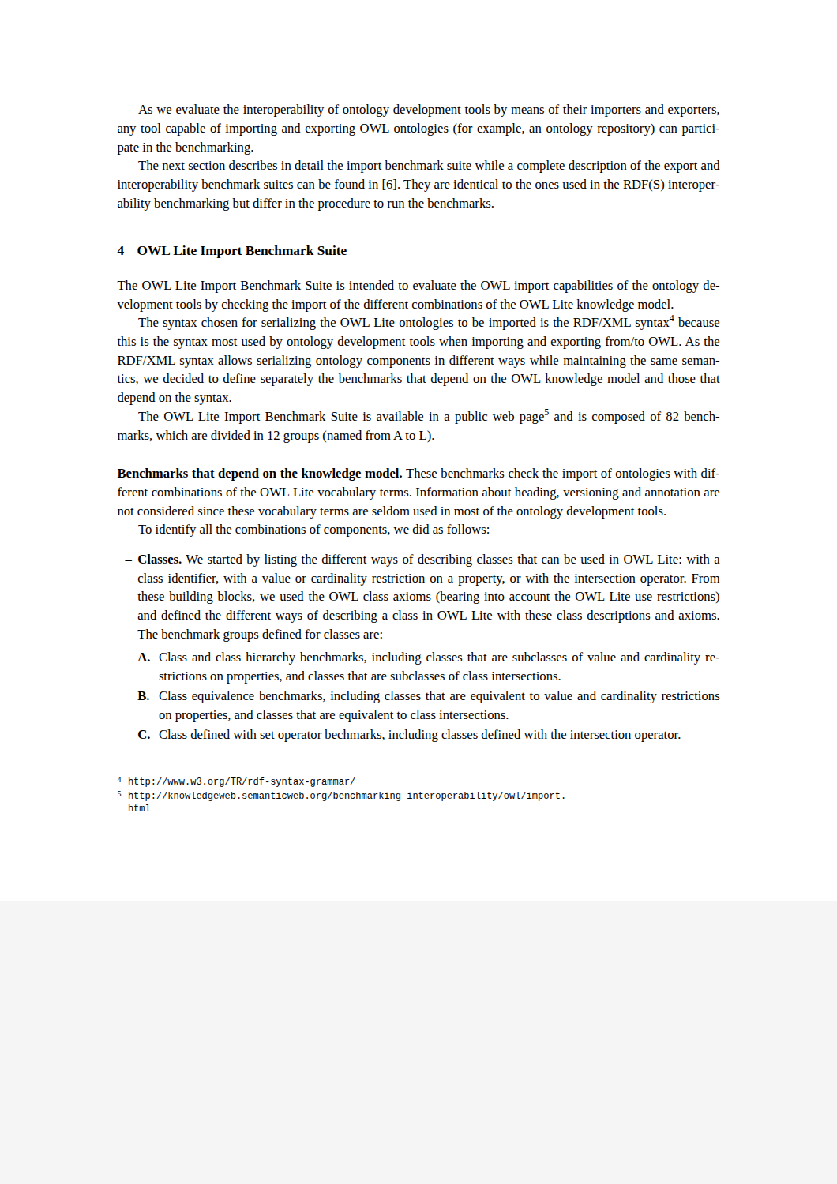As we evaluate the interoperability of ontology development tools by means of their importers and exporters, any tool capable of importing and exporting OWL ontologies (for example, an ontology repository) can participate in the benchmarking.
The next section describes in detail the import benchmark suite while a complete description of the export and interoperability benchmark suites can be found in [6]. They are identical to the ones used in the RDF(S) interoperability benchmarking but differ in the procedure to run the benchmarks.
4 OWL Lite Import Benchmark Suite
The OWL Lite Import Benchmark Suite is intended to evaluate the OWL import capabilities of the ontology development tools by checking the import of the different combinations of the OWL Lite knowledge model.
The syntax chosen for serializing the OWL Lite ontologies to be imported is the RDF/XML syntax4 because this is the syntax most used by ontology development tools when importing and exporting from/to OWL. As the RDF/XML syntax allows serializing ontology components in different ways while maintaining the same semantics, we decided to define separately the benchmarks that depend on the OWL knowledge model and those that depend on the syntax.
The OWL Lite Import Benchmark Suite is available in a public web page5 and is composed of 82 benchmarks, which are divided in 12 groups (named from A to L).
Benchmarks that depend on the knowledge model. These benchmarks check the import of ontologies with different combinations of the OWL Lite vocabulary terms. Information about heading, versioning and annotation are not considered since these vocabulary terms are seldom used in most of the ontology development tools.
To identify all the combinations of components, we did as follows:
Classes. We started by listing the different ways of describing classes that can be used in OWL Lite: with a class identifier, with a value or cardinality restriction on a property, or with the intersection operator. From these building blocks, we used the OWL class axioms (bearing into account the OWL Lite use restrictions) and defined the different ways of describing a class in OWL Lite with these class descriptions and axioms. The benchmark groups defined for classes are:
Class and class hierarchy benchmarks, including classes that are subclasses of value and cardinality restrictions on properties, and classes that are subclasses of class intersections.
Class equivalence benchmarks, including classes that are equivalent to value and cardinality restrictions on properties, and classes that are equivalent to class intersections.
Class defined with set operator bechmarks, including classes defined with the intersection operator.
4 http://www.w3.org/TR/rdf-syntax-grammar/
5 http://knowledgeweb.semanticweb.org/benchmarking_interoperability/owl/import.
html